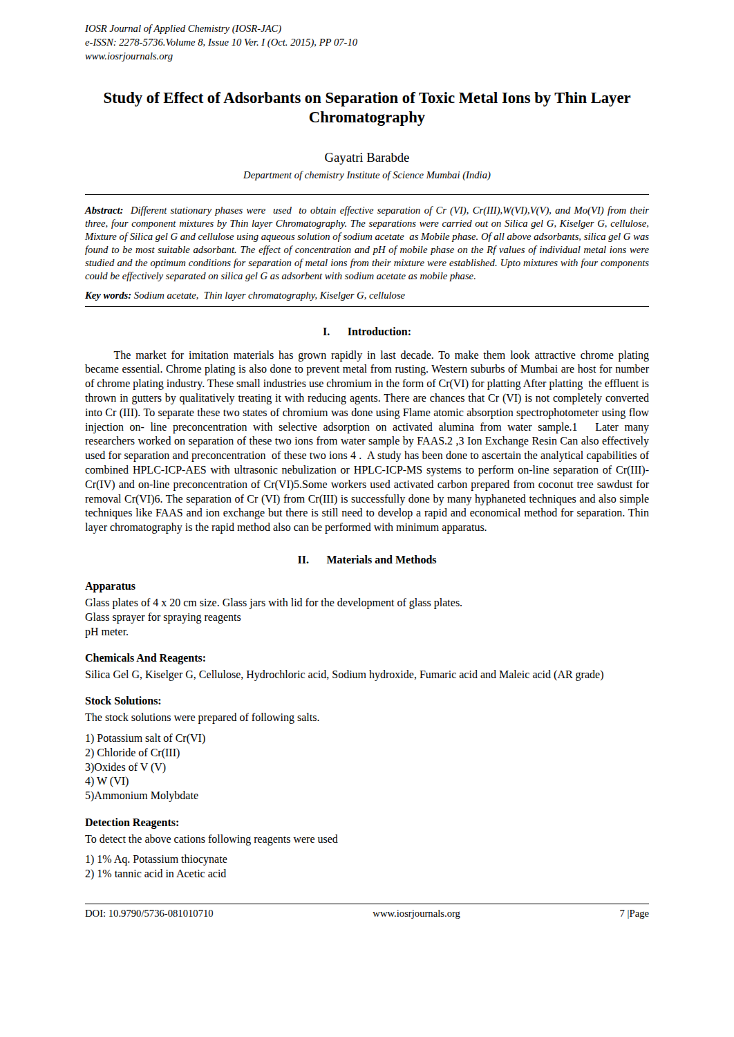IOSR Journal of Applied Chemistry (IOSR-JAC)
e-ISSN: 2278-5736.Volume 8, Issue 10 Ver. I (Oct. 2015), PP 07-10
www.iosrjournals.org
Study of Effect of Adsorbants on Separation of Toxic Metal Ions by Thin Layer Chromatography
Gayatri Barabde
Department of chemistry Institute of Science Mumbai (India)
Abstract: Different stationary phases were used to obtain effective separation of Cr (VI), Cr(III),W(VI),V(V), and Mo(VI) from their three, four component mixtures by Thin layer Chromatography. The separations were carried out on Silica gel G, Kiselger G, cellulose, Mixture of Silica gel G and cellulose using aqueous solution of sodium acetate as Mobile phase. Of all above adsorbants, silica gel G was found to be most suitable adsorbant. The effect of concentration and pH of mobile phase on the Rf values of individual metal ions were studied and the optimum conditions for separation of metal ions from their mixture were established. Upto mixtures with four components could be effectively separated on silica gel G as adsorbent with sodium acetate as mobile phase.
Key words: Sodium acetate, Thin layer chromatography, Kiselger G, cellulose
I. Introduction:
The market for imitation materials has grown rapidly in last decade. To make them look attractive chrome plating became essential. Chrome plating is also done to prevent metal from rusting. Western suburbs of Mumbai are host for number of chrome plating industry. These small industries use chromium in the form of Cr(VI) for platting After platting the effluent is thrown in gutters by qualitatively treating it with reducing agents. There are chances that Cr (VI) is not completely converted into Cr (III). To separate these two states of chromium was done using Flame atomic absorption spectrophotometer using flow injection on- line preconcentration with selective adsorption on activated alumina from water sample.1 Later many researchers worked on separation of these two ions from water sample by FAAS.2 ,3 Ion Exchange Resin Can also effectively used for separation and preconcentration of these two ions 4 . A study has been done to ascertain the analytical capabilities of combined HPLC-ICP-AES with ultrasonic nebulization or HPLC-ICP-MS systems to perform on-line separation of Cr(III)-Cr(IV) and on-line preconcentration of Cr(VI)5.Some workers used activated carbon prepared from coconut tree sawdust for removal Cr(VI)6. The separation of Cr (VI) from Cr(III) is successfully done by many hyphaneted techniques and also simple techniques like FAAS and ion exchange but there is still need to develop a rapid and economical method for separation. Thin layer chromatography is the rapid method also can be performed with minimum apparatus.
II. Materials and Methods
Apparatus
Glass plates of 4 x 20 cm size. Glass jars with lid for the development of glass plates.
Glass sprayer for spraying reagents
pH meter.
Chemicals And Reagents:
Silica Gel G, Kiselger G, Cellulose, Hydrochloric acid, Sodium hydroxide, Fumaric acid and Maleic acid (AR grade)
Stock Solutions:
The stock solutions were prepared of following salts.
1) Potassium salt of Cr(VI)
2) Chloride of Cr(III)
3)Oxides of V (V)
4) W (VI)
5)Ammonium Molybdate
Detection Reagents:
To detect the above cations following reagents were used
1) 1% Aq. Potassium thiocynate
2) 1% tannic acid in Acetic acid
DOI: 10.9790/5736-081010710 www.iosrjournals.org 7 |Page